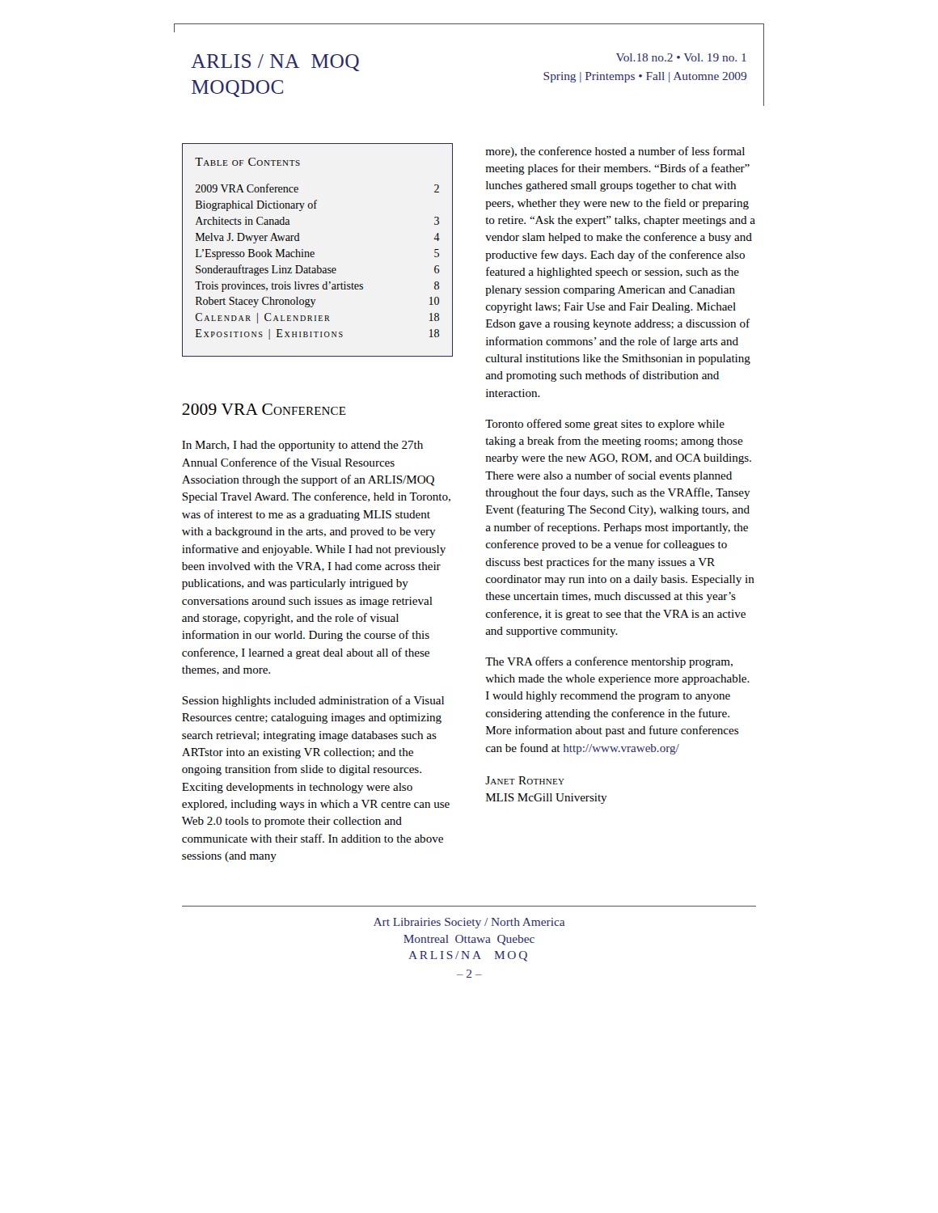ARLIS / NA MOQ MOQDOC
Vol.18 no.2 • Vol. 19 no. 1
Spring | Printemps • Fall | Automne 2009
Table of Contents
| 2009 VRA Conference | 2 |
| Biographical Dictionary of Architects in Canada | 3 |
| Melva J. Dwyer Award | 4 |
| L’Espresso Book Machine | 5 |
| Sonderauftrages Linz Database | 6 |
| Trois provinces, trois livres d’artistes | 8 |
| Robert Stacey Chronology | 10 |
| Calendar / Calendrier | 18 |
| Expositions / Exhibitions | 18 |
2009 VRA Conference
In March, I had the opportunity to attend the 27th Annual Conference of the Visual Resources Association through the support of an ARLIS/MOQ Special Travel Award. The conference, held in Toronto, was of interest to me as a graduating MLIS student with a background in the arts, and proved to be very informative and enjoyable. While I had not previously been involved with the VRA, I had come across their publications, and was particularly intrigued by conversations around such issues as image retrieval and storage, copyright, and the role of visual information in our world. During the course of this conference, I learned a great deal about all of these themes, and more.
Session highlights included administration of a Visual Resources centre; cataloguing images and optimizing search retrieval; integrating image databases such as ARTstor into an existing VR collection; and the ongoing transition from slide to digital resources. Exciting developments in technology were also explored, including ways in which a VR centre can use Web 2.0 tools to promote their collection and communicate with their staff. In addition to the above sessions (and many
more), the conference hosted a number of less formal meeting places for their members. “Birds of a feather” lunches gathered small groups together to chat with peers, whether they were new to the field or preparing to retire. “Ask the expert” talks, chapter meetings and a vendor slam helped to make the conference a busy and productive few days. Each day of the conference also featured a highlighted speech or session, such as the plenary session comparing American and Canadian copyright laws; Fair Use and Fair Dealing. Michael Edson gave a rousing keynote address; a discussion of information commons’ and the role of large arts and cultural institutions like the Smithsonian in populating and promoting such methods of distribution and interaction.
Toronto offered some great sites to explore while taking a break from the meeting rooms; among those nearby were the new AGO, ROM, and OCA buildings. There were also a number of social events planned throughout the four days, such as the VRAffle, Tansey Event (featuring The Second City), walking tours, and a number of receptions. Perhaps most importantly, the conference proved to be a venue for colleagues to discuss best practices for the many issues a VR coordinator may run into on a daily basis. Especially in these uncertain times, much discussed at this year’s conference, it is great to see that the VRA is an active and supportive community.
The VRA offers a conference mentorship program, which made the whole experience more approachable. I would highly recommend the program to anyone considering attending the conference in the future. More information about past and future conferences can be found at http://www.vraweb.org/
Janet Rothney
MLIS McGill University
Art Librairies Society / North America
Montreal Ottawa Quebec
ARLIS/NA MOQ
– 2 –